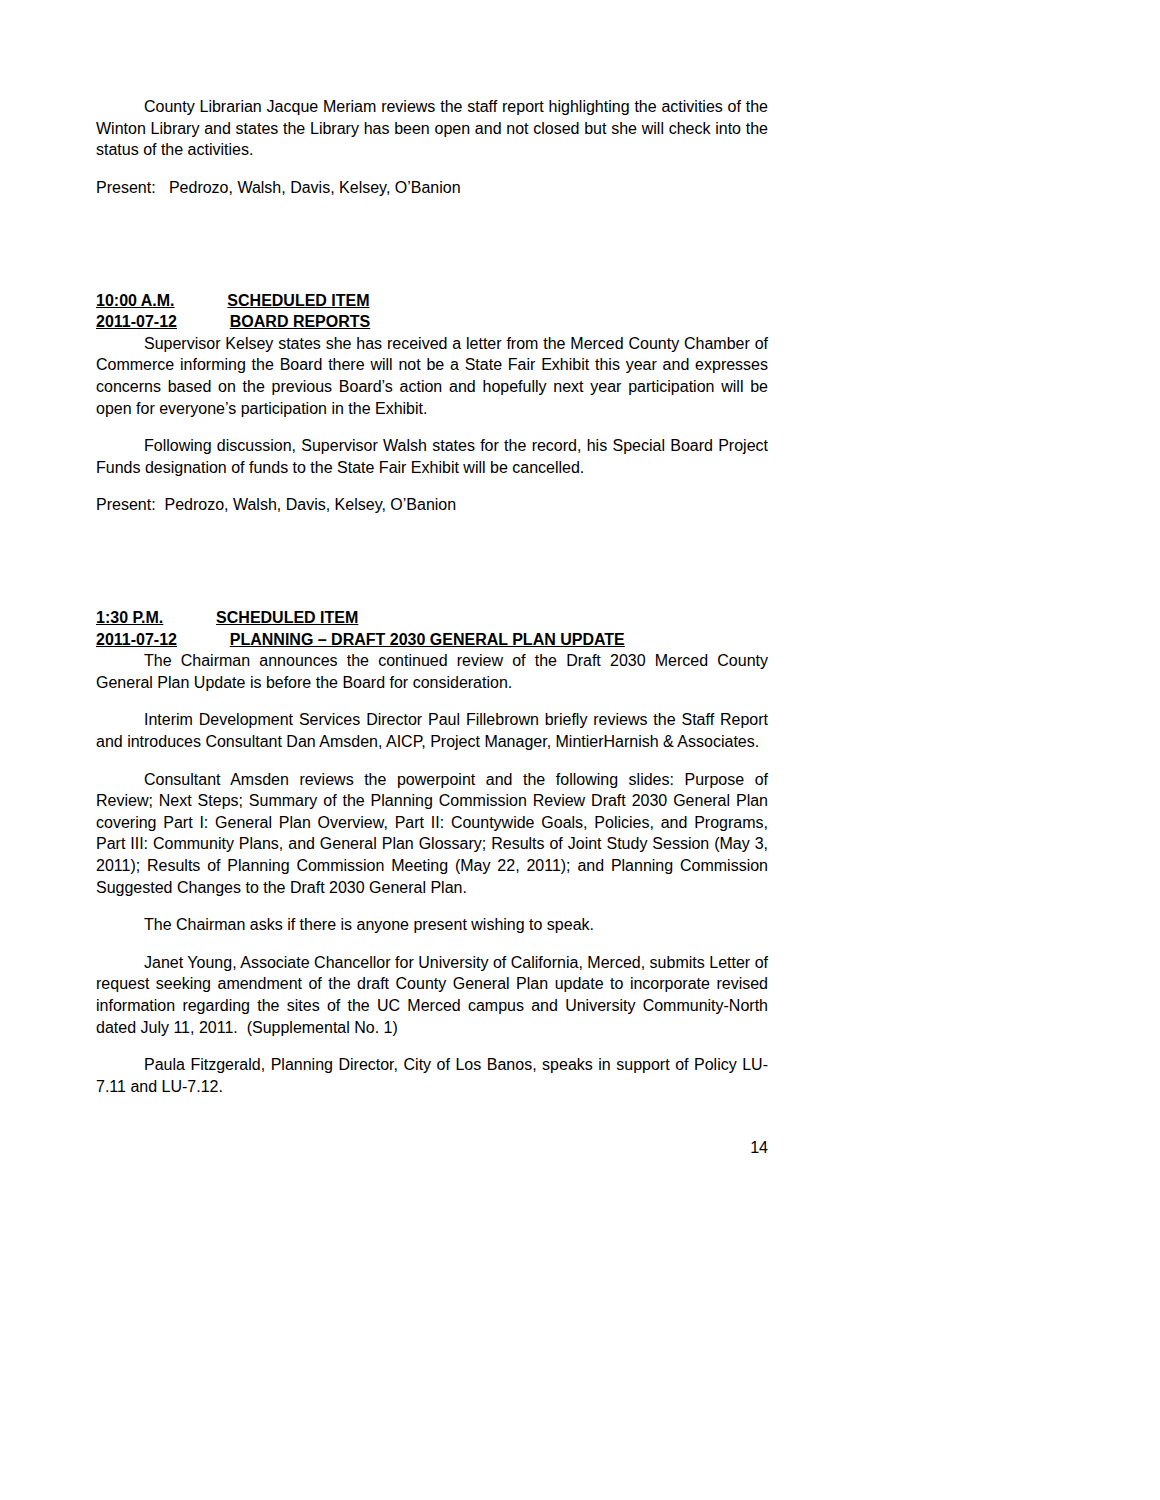County Librarian Jacque Meriam reviews the staff report highlighting the activities of the Winton Library and states the Library has been open and not closed but she will check into the status of the activities.
Present: Pedrozo, Walsh, Davis, Kelsey, O’Banion
10:00 A.M. SCHEDULED ITEM
2011-07-12 BOARD REPORTS
Supervisor Kelsey states she has received a letter from the Merced County Chamber of Commerce informing the Board there will not be a State Fair Exhibit this year and expresses concerns based on the previous Board’s action and hopefully next year participation will be open for everyone’s participation in the Exhibit.
Following discussion, Supervisor Walsh states for the record, his Special Board Project Funds designation of funds to the State Fair Exhibit will be cancelled.
Present: Pedrozo, Walsh, Davis, Kelsey, O’Banion
1:30 P.M. SCHEDULED ITEM
2011-07-12 PLANNING – DRAFT 2030 GENERAL PLAN UPDATE
The Chairman announces the continued review of the Draft 2030 Merced County General Plan Update is before the Board for consideration.
Interim Development Services Director Paul Fillebrown briefly reviews the Staff Report and introduces Consultant Dan Amsden, AICP, Project Manager, MintierHarnish & Associates.
Consultant Amsden reviews the powerpoint and the following slides: Purpose of Review; Next Steps; Summary of the Planning Commission Review Draft 2030 General Plan covering Part I: General Plan Overview, Part II: Countywide Goals, Policies, and Programs, Part III: Community Plans, and General Plan Glossary; Results of Joint Study Session (May 3, 2011); Results of Planning Commission Meeting (May 22, 2011); and Planning Commission Suggested Changes to the Draft 2030 General Plan.
The Chairman asks if there is anyone present wishing to speak.
Janet Young, Associate Chancellor for University of California, Merced, submits Letter of request seeking amendment of the draft County General Plan update to incorporate revised information regarding the sites of the UC Merced campus and University Community-North dated July 11, 2011. (Supplemental No. 1)
Paula Fitzgerald, Planning Director, City of Los Banos, speaks in support of Policy LU-7.11 and LU-7.12.
14